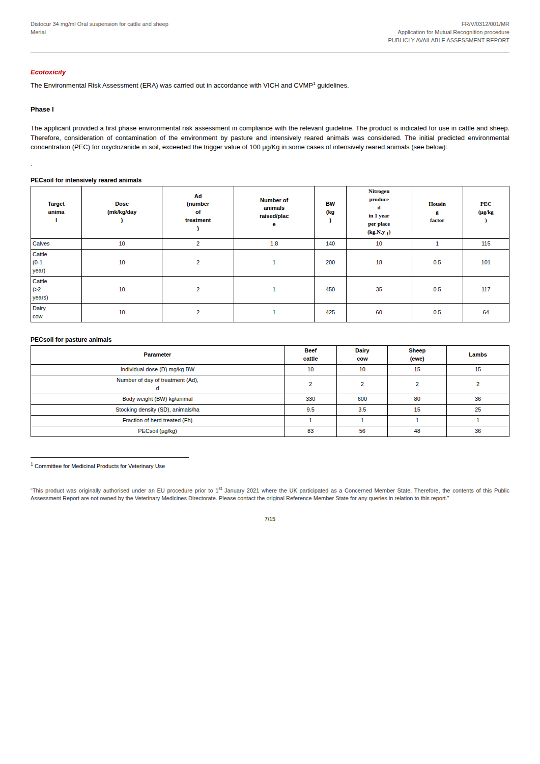| Distocur 34 mg/ml Oral suspension for cattle and sheep | FR/V/0312/001/MR |
| Merial | Application for Mutual Recognition procedure |
| | PUBLICLY AVAILABLE ASSESSMENT REPORT |
Ecotoxicity
The Environmental Risk Assessment (ERA) was carried out in accordance with VICH and CVMP1 guidelines.
Phase I
The applicant provided a first phase environmental risk assessment in compliance with the relevant guideline. The product is indicated for use in cattle and sheep. Therefore, consideration of contamination of the environment by pasture and intensively reared animals was considered. The initial predicted environmental concentration (PEC) for oxyclozanide in soil, exceeded the trigger value of 100 µg/Kg in some cases of intensively reared animals (see below):
.
PECsoil for intensively reared animals
| Target anima l | Dose (mk/kg/day ) | Ad (number of treatment ) | Number of animals raised/plac e | BW (kg ) | Nitrogen produce d in 1 year per place (kg.N.y -1 ) | Housin g factor | PEC (µg/kg ) |
| --- | --- | --- | --- | --- | --- | --- | --- |
| Calves | 10 | 2 | 1.8 | 140 | 10 | 1 | 115 |
| Cattle (0-1 year) | 10 | 2 | 1 | 200 | 18 | 0.5 | 101 |
| Cattle (>2 years) | 10 | 2 | 1 | 450 | 35 | 0.5 | 117 |
| Dairy cow | 10 | 2 | 1 | 425 | 60 | 0.5 | 64 |
PECsoil for pasture animals
| Parameter | Beef cattle | Dairy cow | Sheep (ewe) | Lambs |
| --- | --- | --- | --- | --- |
| Individual dose (D) mg/kg BW | 10 | 10 | 15 | 15 |
| Number of day of treatment (Ad), d | 2 | 2 | 2 | 2 |
| Body weight (BW) kg/animal | 330 | 600 | 80 | 36 |
| Stocking density (SD), animals/ha | 9.5 | 3.5 | 15 | 25 |
| Fraction of herd treated (Fh) | 1 | 1 | 1 | 1 |
| PECsoil (µg/kg) | 83 | 56 | 48 | 36 |
1 Committee for Medicinal Products for Veterinary Use
“This product was originally authorised under an EU procedure prior to 1st January 2021 where the UK participated as a Concerned Member State. Therefore, the contents of this Public Assessment Report are not owned by the Veterinary Medicines Directorate. Please contact the original Reference Member State for any queries in relation to this report.”
7/15